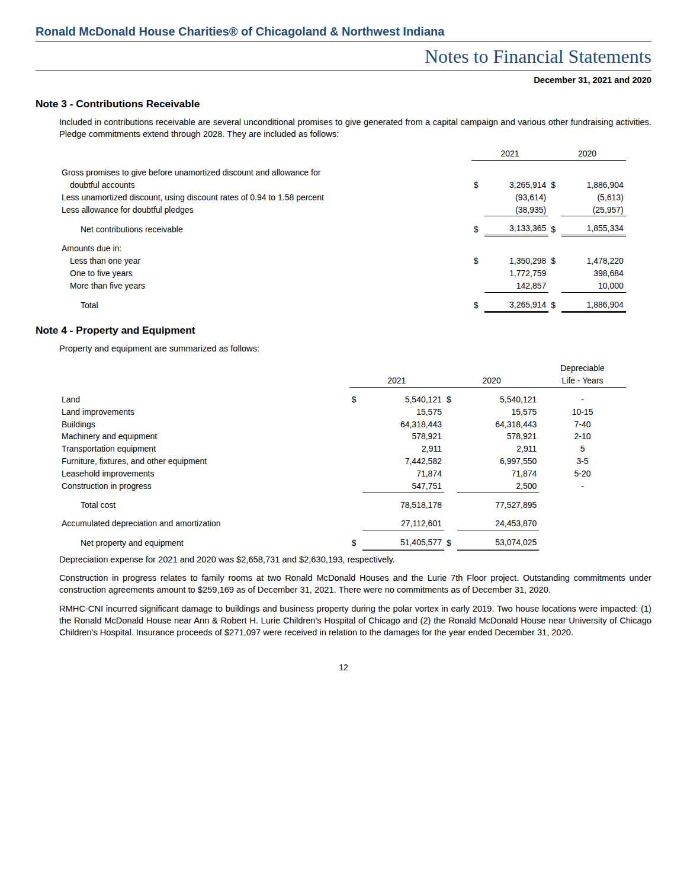Ronald McDonald House Charities® of Chicagoland & Northwest Indiana
Notes to Financial Statements
December 31, 2021 and 2020
Note 3 - Contributions Receivable
Included in contributions receivable are several unconditional promises to give generated from a capital campaign and various other fundraising activities. Pledge commitments extend through 2028. They are included as follows:
| | 2021 | 2020 |
| Gross promises to give before unamortized discount and allowance for | | | | |
| doubtful accounts | $ | 3,265,914 | $ | 1,886,904 |
| Less unamortized discount, using discount rates of 0.94 to 1.58 percent | | (93,614) | | (5,613) |
| Less allowance for doubtful pledges | | (38,935) | | (25,957) |
| Net contributions receivable | $ | 3,133,365 | $ | 1,855,334 |
| Amounts due in: | | | | |
| Less than one year | $ | 1,350,298 | $ | 1,478,220 |
| One to five years | | 1,772,759 | | 398,684 |
| More than five years | | 142,857 | | 10,000 |
| Total | $ | 3,265,914 | $ | 1,886,904 |
Note 4 - Property and Equipment
Property and equipment are summarized as follows:
| | | | Depreciable |
| | 2021 | 2020 | Life - Years |
| Land | $ | 5,540,121 | $ | 5,540,121 | - |
| Land improvements | | 15,575 | | 15,575 | 10-15 |
| Buildings | | 64,318,443 | | 64,318,443 | 7-40 |
| Machinery and equipment | | 578,921 | | 578,921 | 2-10 |
| Transportation equipment | | 2,911 | | 2,911 | 5 |
| Furniture, fixtures, and other equipment | | 7,442,582 | | 6,997,550 | 3-5 |
| Leasehold improvements | | 71,874 | | 71,874 | 5-20 |
| Construction in progress | | 547,751 | | 2,500 | - |
| Total cost | | 78,518,178 | | 77,527,895 | |
| Accumulated depreciation and amortization | | 27,112,601 | | 24,453,870 | |
| Net property and equipment | $ | 51,405,577 | $ | 53,074,025 | |
Depreciation expense for 2021 and 2020 was $2,658,731 and $2,630,193, respectively.
Construction in progress relates to family rooms at two Ronald McDonald Houses and the Lurie 7th Floor project. Outstanding commitments under construction agreements amount to $259,169 as of December 31, 2021. There were no commitments as of December 31, 2020.
RMHC-CNI incurred significant damage to buildings and business property during the polar vortex in early 2019. Two house locations were impacted: (1) the Ronald McDonald House near Ann & Robert H. Lurie Children's Hospital of Chicago and (2) the Ronald McDonald House near University of Chicago Children's Hospital. Insurance proceeds of $271,097 were received in relation to the damages for the year ended December 31, 2020.
12